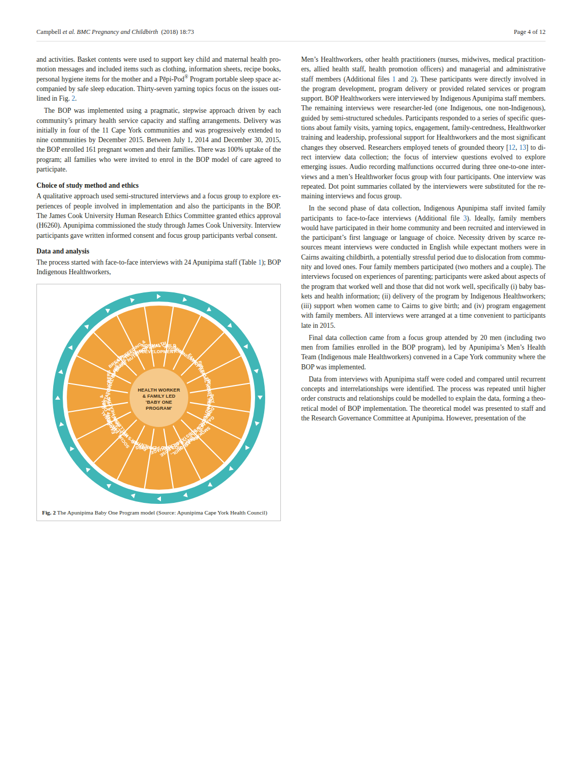Campbell et al. BMC Pregnancy and Childbirth (2018) 18:73
Page 4 of 12
and activities. Basket contents were used to support key child and maternal health promotion messages and included items such as clothing, information sheets, recipe books, personal hygiene items for the mother and a Pēpi-Pod® Program portable sleep space accompanied by safe sleep education. Thirty-seven yarning topics focus on the issues outlined in Fig. 2.
The BOP was implemented using a pragmatic, stepwise approach driven by each community’s primary health service capacity and staffing arrangements. Delivery was initially in four of the 11 Cape York communities and was progressively extended to nine communities by December 2015. Between July 1, 2014 and December 30, 2015, the BOP enrolled 161 pregnant women and their families. There was 100% uptake of the program; all families who were invited to enrol in the BOP model of care agreed to participate.
Choice of study method and ethics
A qualitative approach used semi-structured interviews and a focus group to explore experiences of people involved in implementation and also the participants in the BOP. The James Cook University Human Research Ethics Committee granted ethics approval (H6260). Apunipima commissioned the study through James Cook University. Interview participants gave written informed consent and focus group participants verbal consent.
Data and analysis
The process started with face-to-face interviews with 24 Apunipima staff (Table 1); BOP Indigenous Healthworkers,
NORMAL CHILD DEVELOPMENT HYGIENE IMMUNISATIONS FAMILY HEALTH PHYSICAL ACTIVITY SEXUAL HEALTH SUN PROTECTION DOMESTIC VIOLENCE SMOKING, ALCOHOL, GANJA & SUBSTANCE ABUSE SPEECH & LANGUAGE SIDS AND PEPI PODS PARENTING FATHER'S HEALTH SOCIAL EMOTIONAL WELLBEING EAR, EYE, ORAL & SKIN HEALTH FRUIT & VEG VOUCHERS GESTATIONAL DIABETES BABY BASKETS BREAST FEEDING & INFANT NUTRITION PREGNANCY HEALTH HEALTH WORKER & FAMILY LED 'BABY ONE PROGRAM'
Fig. 2 The Apunipima Baby One Program model (Source: Apunipima Cape York Health Council)
Men’s Healthworkers, other health practitioners (nurses, midwives, medical practitioners, allied health staff, health promotion officers) and managerial and administrative staff members (Additional files 1 and 2). These participants were directly involved in the program development, program delivery or provided related services or program support. BOP Healthworkers were interviewed by Indigenous Apunipima staff members. The remaining interviews were researcher-led (one Indigenous, one non-Indigenous), guided by semi-structured schedules. Participants responded to a series of specific questions about family visits, yarning topics, engagement, family-centredness, Healthworker training and leadership, professional support for Healthworkers and the most significant changes they observed. Researchers employed tenets of grounded theory [12, 13] to direct interview data collection; the focus of interview questions evolved to explore emerging issues. Audio recording malfunctions occurred during three one-to-one interviews and a men’s Healthworker focus group with four participants. One interview was repeated. Dot point summaries collated by the interviewers were substituted for the remaining interviews and focus group.
In the second phase of data collection, Indigenous Apunipima staff invited family participants to face-to-face interviews (Additional file 3). Ideally, family members would have participated in their home community and been recruited and interviewed in the participant’s first language or language of choice. Necessity driven by scarce resources meant interviews were conducted in English while expectant mothers were in Cairns awaiting childbirth, a potentially stressful period due to dislocation from community and loved ones. Four family members participated (two mothers and a couple). The interviews focused on experiences of parenting; participants were asked about aspects of the program that worked well and those that did not work well, specifically (i) baby baskets and health information; (ii) delivery of the program by Indigenous Healthworkers; (iii) support when women came to Cairns to give birth; and (iv) program engagement with family members. All interviews were arranged at a time convenient to participants late in 2015.
Final data collection came from a focus group attended by 20 men (including two men from families enrolled in the BOP program), led by Apunipima’s Men’s Health Team (Indigenous male Healthworkers) convened in a Cape York community where the BOP was implemented.
Data from interviews with Apunipima staff were coded and compared until recurrent concepts and interrelationships were identified. The process was repeated until higher order constructs and relationships could be modelled to explain the data, forming a theoretical model of BOP implementation. The theoretical model was presented to staff and the Research Governance Committee at Apunipima. However, presentation of the